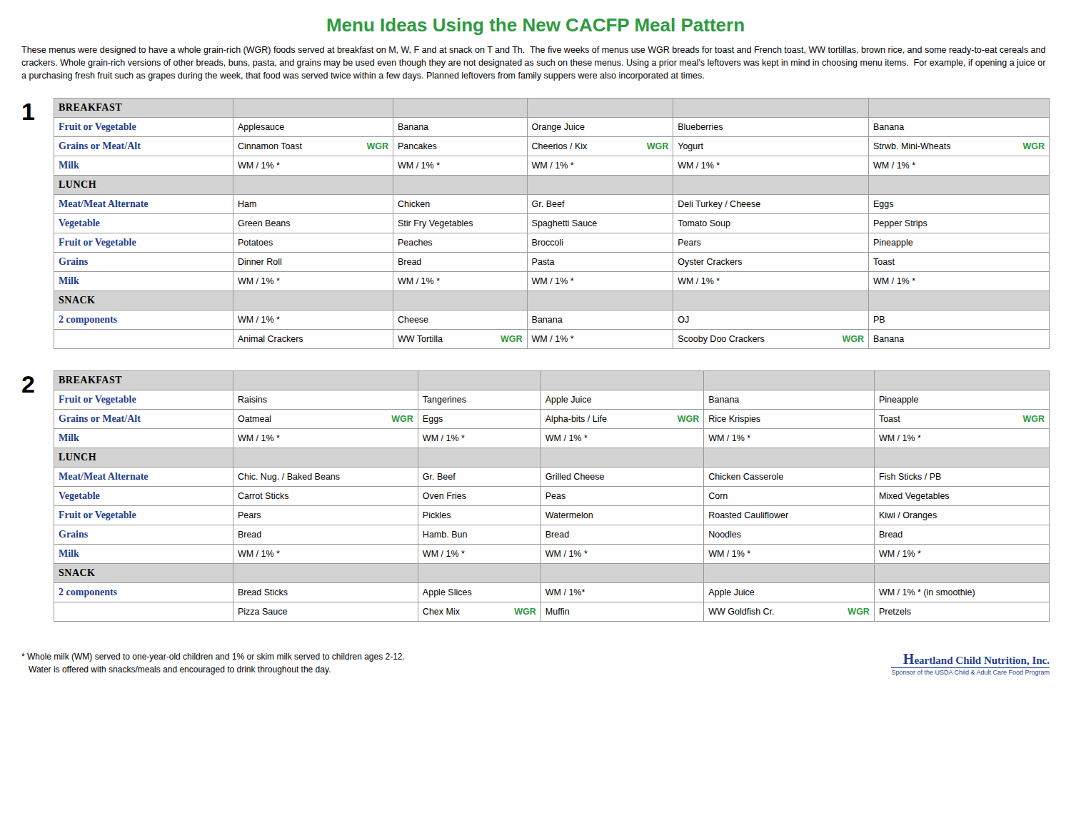Menu Ideas Using the New CACFP Meal Pattern
These menus were designed to have a whole grain-rich (WGR) foods served at breakfast on M, W, F and at snack on T and Th. The five weeks of menus use WGR breads for toast and French toast, WW tortillas, brown rice, and some ready-to-eat cereals and crackers. Whole grain-rich versions of other breads, buns, pasta, and grains may be used even though they are not designated as such on these menus. Using a prior meal's leftovers was kept in mind in choosing menu items. For example, if opening a juice or a purchasing fresh fruit such as grapes during the week, that food was served twice within a few days. Planned leftovers from family suppers were also incorporated at times.
1
| BREAKFAST | | | | | |
| Fruit or Vegetable | Applesauce | Banana | Orange Juice | Blueberries | Banana |
| Grains or Meat/Alt | Cinnamon Toast WGR | Pancakes | Cheerios / Kix WGR | Yogurt | Strwb. Mini-Wheats WGR |
| Milk | WM / 1% * | WM / 1% * | WM / 1% * | WM / 1% * | WM / 1% * |
| LUNCH | | | | | |
| Meat/Meat Alternate | Ham | Chicken | Gr. Beef | Deli Turkey / Cheese | Eggs |
| Vegetable | Green Beans | Stir Fry Vegetables | Spaghetti Sauce | Tomato Soup | Pepper Strips |
| Fruit or Vegetable | Potatoes | Peaches | Broccoli | Pears | Pineapple |
| Grains | Dinner Roll | Bread | Pasta | Oyster Crackers | Toast |
| Milk | WM / 1% * | WM / 1% * | WM / 1% * | WM / 1% * | WM / 1% * |
| SNACK | | | | | |
| 2 components | WM / 1% * | Cheese | Banana | OJ | PB |
| | Animal Crackers | WW Tortilla WGR | WM / 1% * | Scooby Doo Crackers WGR | Banana |
2
| BREAKFAST | | | | | |
| Fruit or Vegetable | Raisins | Tangerines | Apple Juice | Banana | Pineapple |
| Grains or Meat/Alt | Oatmeal WGR | Eggs | Alpha-bits / Life WGR | Rice Krispies | Toast WGR |
| Milk | WM / 1% * | WM / 1% * | WM / 1% * | WM / 1% * | WM / 1% * |
| LUNCH | | | | | |
| Meat/Meat Alternate | Chic. Nug. / Baked Beans | Gr. Beef | Grilled Cheese | Chicken Casserole | Fish Sticks / PB |
| Vegetable | Carrot Sticks | Oven Fries | Peas | Corn | Mixed Vegetables |
| Fruit or Vegetable | Pears | Pickles | Watermelon | Roasted Cauliflower | Kiwi / Oranges |
| Grains | Bread | Hamb. Bun | Bread | Noodles | Bread |
| Milk | WM / 1% * | WM / 1% * | WM / 1% * | WM / 1% * | WM / 1% * |
| SNACK | | | | | |
| 2 components | Bread Sticks | Apple Slices | WM / 1%* | Apple Juice | WM / 1% * (in smoothie) |
| | Pizza Sauce | Chex Mix WGR | Muffin | WW Goldfish Cr. WGR | Pretzels |
* Whole milk (WM) served to one-year-old children and 1% or skim milk served to children ages 2-12.
Water is offered with snacks/meals and encouraged to drink throughout the day.
Heartland Child Nutrition, Inc.
Sponsor of the USDA Child & Adult Care Food Program